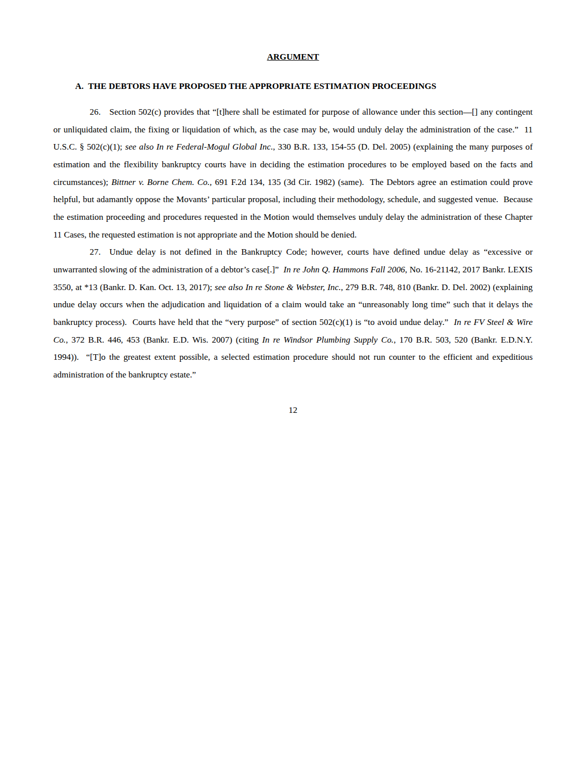ARGUMENT
A. THE DEBTORS HAVE PROPOSED THE APPROPRIATE ESTIMATION PROCEEDINGS
26. Section 502(c) provides that “[t]here shall be estimated for purpose of allowance under this section—[] any contingent or unliquidated claim, the fixing or liquidation of which, as the case may be, would unduly delay the administration of the case.” 11 U.S.C. § 502(c)(1); see also In re Federal-Mogul Global Inc., 330 B.R. 133, 154-55 (D. Del. 2005) (explaining the many purposes of estimation and the flexibility bankruptcy courts have in deciding the estimation procedures to be employed based on the facts and circumstances); Bittner v. Borne Chem. Co., 691 F.2d 134, 135 (3d Cir. 1982) (same). The Debtors agree an estimation could prove helpful, but adamantly oppose the Movants’ particular proposal, including their methodology, schedule, and suggested venue. Because the estimation proceeding and procedures requested in the Motion would themselves unduly delay the administration of these Chapter 11 Cases, the requested estimation is not appropriate and the Motion should be denied.
27. Undue delay is not defined in the Bankruptcy Code; however, courts have defined undue delay as “excessive or unwarranted slowing of the administration of a debtor’s case[.]” In re John Q. Hammons Fall 2006, No. 16-21142, 2017 Bankr. LEXIS 3550, at *13 (Bankr. D. Kan. Oct. 13, 2017); see also In re Stone & Webster, Inc., 279 B.R. 748, 810 (Bankr. D. Del. 2002) (explaining undue delay occurs when the adjudication and liquidation of a claim would take an “unreasonably long time” such that it delays the bankruptcy process). Courts have held that the “very purpose” of section 502(c)(1) is “to avoid undue delay.” In re FV Steel & Wire Co., 372 B.R. 446, 453 (Bankr. E.D. Wis. 2007) (citing In re Windsor Plumbing Supply Co., 170 B.R. 503, 520 (Bankr. E.D.N.Y. 1994)). “[T]o the greatest extent possible, a selected estimation procedure should not run counter to the efficient and expeditious administration of the bankruptcy estate.”
12